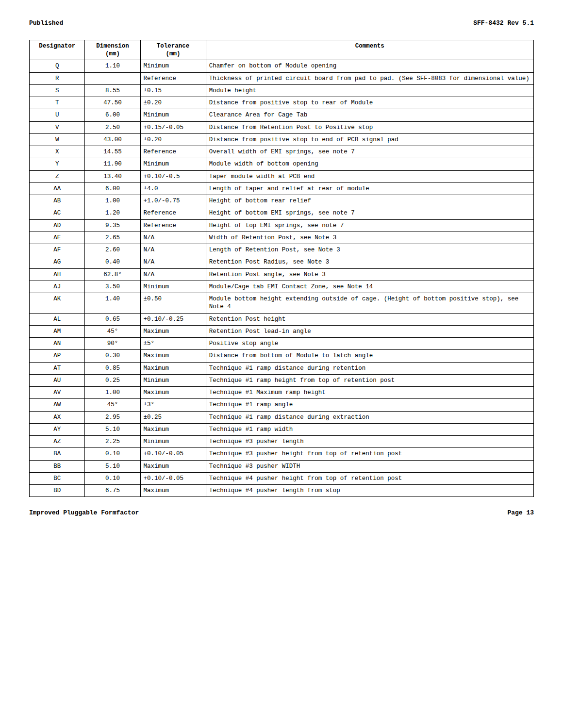Published SFF-8432 Rev 5.1
| Designator | Dimension (mm) | Tolerance (mm) | Comments |
| --- | --- | --- | --- |
| Q | 1.10 | Minimum | Chamfer on bottom of Module opening |
| R | | Reference | Thickness of printed circuit board from pad to pad. (See SFF-8083 for dimensional value) |
| S | 8.55 | ± 0.15 | Module height |
| T | 47.50 | ± 0.20 | Distance from positive stop to rear of Module |
| U | 6.00 | Minimum | Clearance Area for Cage Tab |
| V | 2.50 | +0.15/-0.05 | Distance from Retention Post to Positive stop |
| W | 43.00 | ± 0.20 | Distance from positive stop to end of PCB signal pad |
| X | 14.55 | Reference | Overall width of EMI springs, see note 7 |
| Y | 11.90 | Minimum | Module width of bottom opening |
| Z | 13.40 | +0.10/-0.5 | Taper module width at PCB end |
| AA | 6.00 | ± 4.0 | Length of taper and relief at rear of module |
| AB | 1.00 | +1.0/-0.75 | Height of bottom rear relief |
| AC | 1.20 | Reference | Height of bottom EMI springs, see note 7 |
| AD | 9.35 | Reference | Height of top EMI springs, see note 7 |
| AE | 2.65 | N/A | Width of Retention Post, see Note 3 |
| AF | 2.60 | N/A | Length of Retention Post, see Note 3 |
| AG | 0.40 | N/A | Retention Post Radius, see Note 3 |
| AH | 62.8° | N/A | Retention Post angle, see Note 3 |
| AJ | 3.50 | Minimum | Module/Cage tab EMI Contact Zone, see Note 14 |
| AK | 1.40 | ± 0.50 | Module bottom height extending outside of cage. (Height of bottom positive stop), see Note 4 |
| AL | 0.65 | +0.10/-0.25 | Retention Post height |
| AM | 45° | Maximum | Retention Post lead-in angle |
| AN | 90° | ± 5° | Positive stop angle |
| AP | 0.30 | Maximum | Distance from bottom of Module to latch angle |
| AT | 0.85 | Maximum | Technique #1 ramp distance during retention |
| AU | 0.25 | Minimum | Technique #1 ramp height from top of retention post |
| AV | 1.00 | Maximum | Technique #1 Maximum ramp height |
| AW | 45° | ± 3° | Technique #1 ramp angle |
| AX | 2.95 | ± 0.25 | Technique #1 ramp distance during extraction |
| AY | 5.10 | Maximum | Technique #1 ramp width |
| AZ | 2.25 | Minimum | Technique #3 pusher length |
| BA | 0.10 | +0.10/-0.05 | Technique #3 pusher height from top of retention post |
| BB | 5.10 | Maximum | Technique #3 pusher WIDTH |
| BC | 0.10 | +0.10/-0.05 | Technique #4 pusher height from top of retention post |
| BD | 6.75 | Maximum | Technique #4 pusher length from stop |
Improved Pluggable Formfactor Page 13